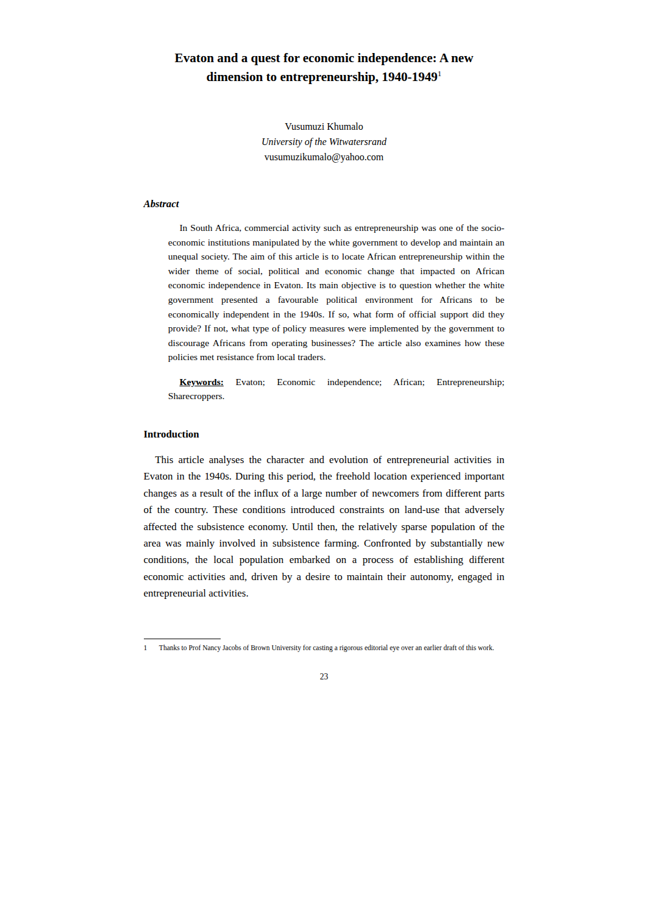Evaton and a quest for economic independence: A new dimension to entrepreneurship, 1940-19491
Vusumuzi Khumalo
University of the Witwatersrand
vusumuzikumalo@yahoo.com
Abstract
In South Africa, commercial activity such as entrepreneurship was one of the socio-economic institutions manipulated by the white government to develop and maintain an unequal society. The aim of this article is to locate African entrepreneurship within the wider theme of social, political and economic change that impacted on African economic independence in Evaton. Its main objective is to question whether the white government presented a favourable political environment for Africans to be economically independent in the 1940s. If so, what form of official support did they provide? If not, what type of policy measures were implemented by the government to discourage Africans from operating businesses? The article also examines how these policies met resistance from local traders.
Keywords: Evaton; Economic independence; African; Entrepreneurship; Sharecroppers.
Introduction
This article analyses the character and evolution of entrepreneurial activities in Evaton in the 1940s. During this period, the freehold location experienced important changes as a result of the influx of a large number of newcomers from different parts of the country. These conditions introduced constraints on land-use that adversely affected the subsistence economy. Until then, the relatively sparse population of the area was mainly involved in subsistence farming. Confronted by substantially new conditions, the local population embarked on a process of establishing different economic activities and, driven by a desire to maintain their autonomy, engaged in entrepreneurial activities.
1 Thanks to Prof Nancy Jacobs of Brown University for casting a rigorous editorial eye over an earlier draft of this work.
23